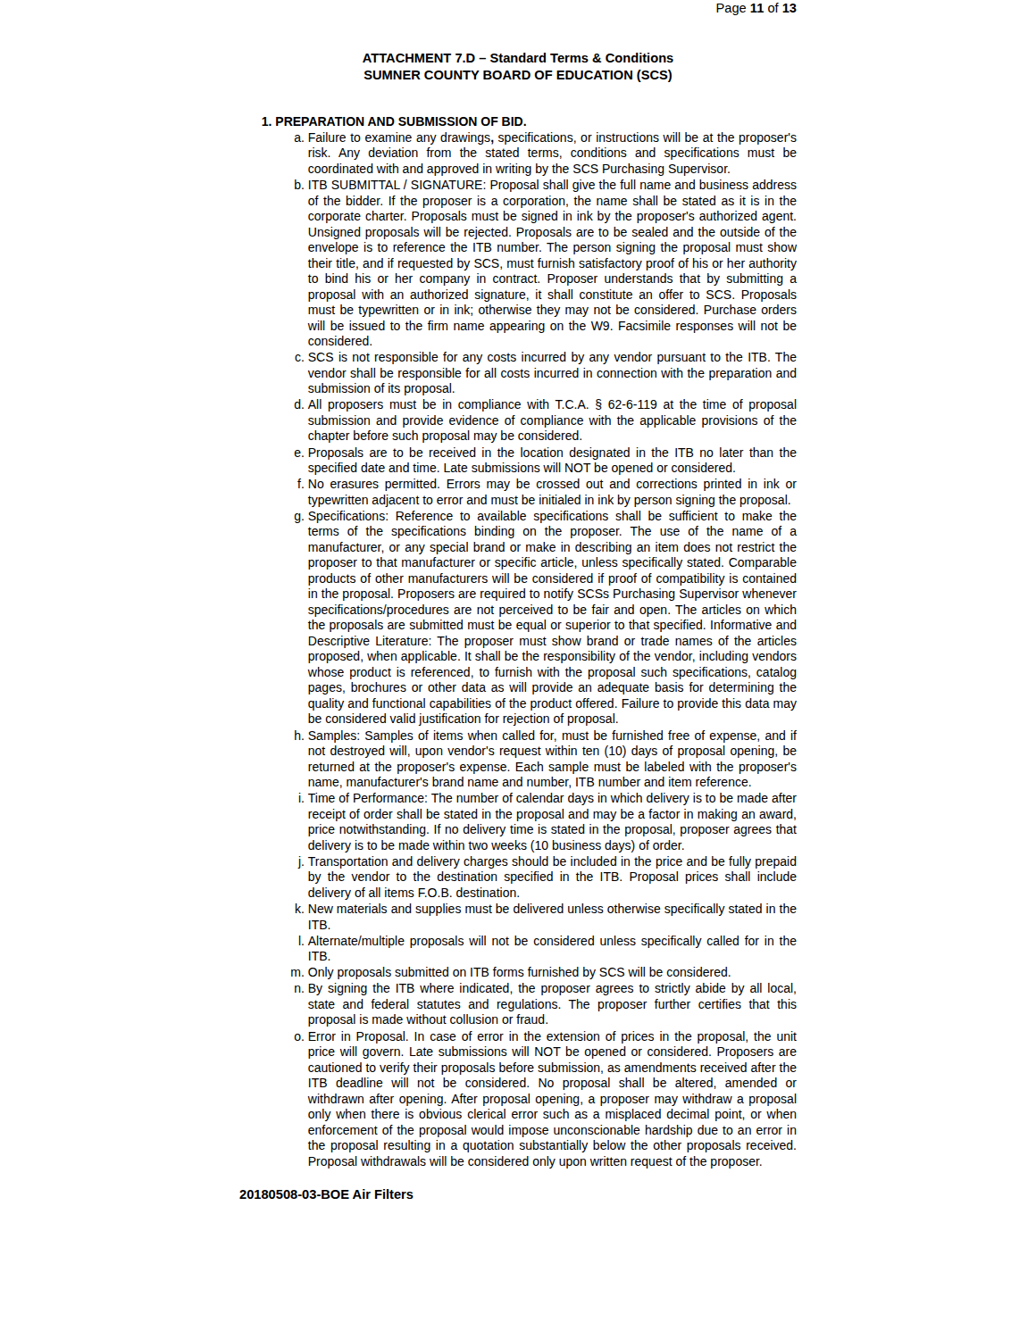Page 11 of 13
ATTACHMENT 7.D – Standard Terms & Conditions SUMNER COUNTY BOARD OF EDUCATION (SCS)
PREPARATION AND SUBMISSION OF BID.
Failure to examine any drawings, specifications, or instructions will be at the proposer's risk. Any deviation from the stated terms, conditions and specifications must be coordinated with and approved in writing by the SCS Purchasing Supervisor.
ITB SUBMITTAL / SIGNATURE: Proposal shall give the full name and business address of the bidder. If the proposer is a corporation, the name shall be stated as it is in the corporate charter. Proposals must be signed in ink by the proposer's authorized agent. Unsigned proposals will be rejected. Proposals are to be sealed and the outside of the envelope is to reference the ITB number. The person signing the proposal must show their title, and if requested by SCS, must furnish satisfactory proof of his or her authority to bind his or her company in contract. Proposer understands that by submitting a proposal with an authorized signature, it shall constitute an offer to SCS. Proposals must be typewritten or in ink; otherwise they may not be considered. Purchase orders will be issued to the firm name appearing on the W9. Facsimile responses will not be considered.
SCS is not responsible for any costs incurred by any vendor pursuant to the ITB. The vendor shall be responsible for all costs incurred in connection with the preparation and submission of its proposal.
All proposers must be in compliance with T.C.A. § 62-6-119 at the time of proposal submission and provide evidence of compliance with the applicable provisions of the chapter before such proposal may be considered.
Proposals are to be received in the location designated in the ITB no later than the specified date and time. Late submissions will NOT be opened or considered.
No erasures permitted. Errors may be crossed out and corrections printed in ink or typewritten adjacent to error and must be initialed in ink by person signing the proposal.
Specifications: Reference to available specifications shall be sufficient to make the terms of the specifications binding on the proposer. The use of the name of a manufacturer, or any special brand or make in describing an item does not restrict the proposer to that manufacturer or specific article, unless specifically stated. Comparable products of other manufacturers will be considered if proof of compatibility is contained in the proposal. Proposers are required to notify SCSs Purchasing Supervisor whenever specifications/procedures are not perceived to be fair and open. The articles on which the proposals are submitted must be equal or superior to that specified. Informative and Descriptive Literature: The proposer must show brand or trade names of the articles proposed, when applicable. It shall be the responsibility of the vendor, including vendors whose product is referenced, to furnish with the proposal such specifications, catalog pages, brochures or other data as will provide an adequate basis for determining the quality and functional capabilities of the product offered. Failure to provide this data may be considered valid justification for rejection of proposal.
Samples: Samples of items when called for, must be furnished free of expense, and if not destroyed will, upon vendor's request within ten (10) days of proposal opening, be returned at the proposer's expense. Each sample must be labeled with the proposer's name, manufacturer's brand name and number, ITB number and item reference.
Time of Performance: The number of calendar days in which delivery is to be made after receipt of order shall be stated in the proposal and may be a factor in making an award, price notwithstanding. If no delivery time is stated in the proposal, proposer agrees that delivery is to be made within two weeks (10 business days) of order.
Transportation and delivery charges should be included in the price and be fully prepaid by the vendor to the destination specified in the ITB. Proposal prices shall include delivery of all items F.O.B. destination.
New materials and supplies must be delivered unless otherwise specifically stated in the ITB.
Alternate/multiple proposals will not be considered unless specifically called for in the ITB.
Only proposals submitted on ITB forms furnished by SCS will be considered.
By signing the ITB where indicated, the proposer agrees to strictly abide by all local, state and federal statutes and regulations. The proposer further certifies that this proposal is made without collusion or fraud.
Error in Proposal. In case of error in the extension of prices in the proposal, the unit price will govern. Late submissions will NOT be opened or considered. Proposers are cautioned to verify their proposals before submission, as amendments received after the ITB deadline will not be considered. No proposal shall be altered, amended or withdrawn after opening. After proposal opening, a proposer may withdraw a proposal only when there is obvious clerical error such as a misplaced decimal point, or when enforcement of the proposal would impose unconscionable hardship due to an error in the proposal resulting in a quotation substantially below the other proposals received. Proposal withdrawals will be considered only upon written request of the proposer.
20180508-03-BOE Air Filters